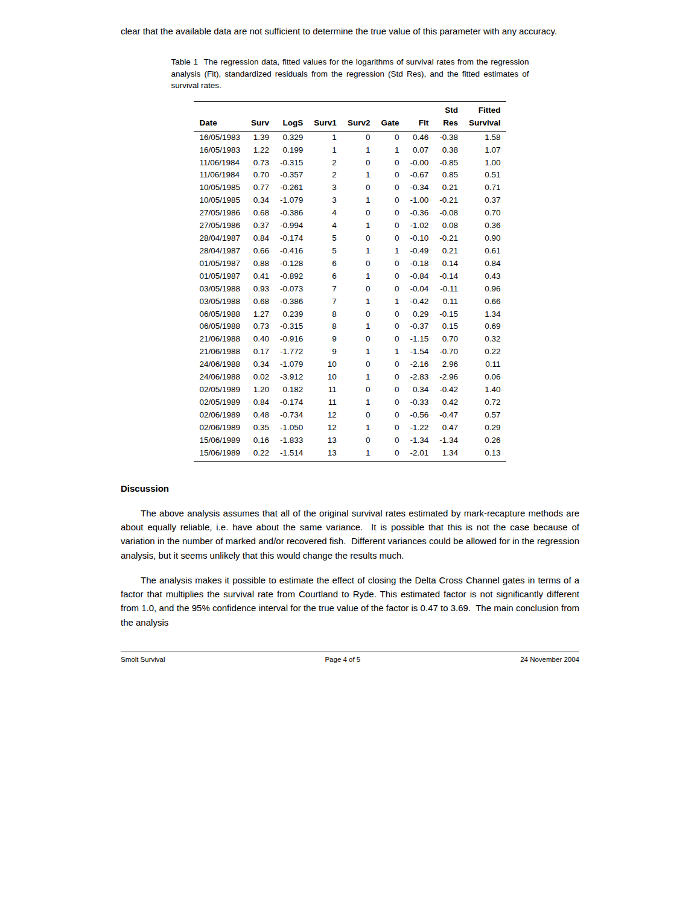clear that the available data are not sufficient to determine the true value of this parameter with any accuracy.
Table 1 The regression data, fitted values for the logarithms of survival rates from the regression analysis (Fit), standardized residuals from the regression (Std Res), and the fitted estimates of survival rates.
| | | | | | | | Std | Fitted |
| --- | --- | --- | --- | --- | --- | --- | --- | --- |
| Date | Surv | LogS | Surv1 | Surv2 | Gate | Fit | Res | Survival |
| 16/05/1983 | 1.39 | 0.329 | 1 | 0 | 0 | 0.46 | -0.38 | 1.58 |
| 16/05/1983 | 1.22 | 0.199 | 1 | 1 | 1 | 0.07 | 0.38 | 1.07 |
| 11/06/1984 | 0.73 | -0.315 | 2 | 0 | 0 | -0.00 | -0.85 | 1.00 |
| 11/06/1984 | 0.70 | -0.357 | 2 | 1 | 0 | -0.67 | 0.85 | 0.51 |
| 10/05/1985 | 0.77 | -0.261 | 3 | 0 | 0 | -0.34 | 0.21 | 0.71 |
| 10/05/1985 | 0.34 | -1.079 | 3 | 1 | 0 | -1.00 | -0.21 | 0.37 |
| 27/05/1986 | 0.68 | -0.386 | 4 | 0 | 0 | -0.36 | -0.08 | 0.70 |
| 27/05/1986 | 0.37 | -0.994 | 4 | 1 | 0 | -1.02 | 0.08 | 0.36 |
| 28/04/1987 | 0.84 | -0.174 | 5 | 0 | 0 | -0.10 | -0.21 | 0.90 |
| 28/04/1987 | 0.66 | -0.416 | 5 | 1 | 1 | -0.49 | 0.21 | 0.61 |
| 01/05/1987 | 0.88 | -0.128 | 6 | 0 | 0 | -0.18 | 0.14 | 0.84 |
| 01/05/1987 | 0.41 | -0.892 | 6 | 1 | 0 | -0.84 | -0.14 | 0.43 |
| 03/05/1988 | 0.93 | -0.073 | 7 | 0 | 0 | -0.04 | -0.11 | 0.96 |
| 03/05/1988 | 0.68 | -0.386 | 7 | 1 | 1 | -0.42 | 0.11 | 0.66 |
| 06/05/1988 | 1.27 | 0.239 | 8 | 0 | 0 | 0.29 | -0.15 | 1.34 |
| 06/05/1988 | 0.73 | -0.315 | 8 | 1 | 0 | -0.37 | 0.15 | 0.69 |
| 21/06/1988 | 0.40 | -0.916 | 9 | 0 | 0 | -1.15 | 0.70 | 0.32 |
| 21/06/1988 | 0.17 | -1.772 | 9 | 1 | 1 | -1.54 | -0.70 | 0.22 |
| 24/06/1988 | 0.34 | -1.079 | 10 | 0 | 0 | -2.16 | 2.96 | 0.11 |
| 24/06/1988 | 0.02 | -3.912 | 10 | 1 | 0 | -2.83 | -2.96 | 0.06 |
| 02/05/1989 | 1.20 | 0.182 | 11 | 0 | 0 | 0.34 | -0.42 | 1.40 |
| 02/05/1989 | 0.84 | -0.174 | 11 | 1 | 0 | -0.33 | 0.42 | 0.72 |
| 02/06/1989 | 0.48 | -0.734 | 12 | 0 | 0 | -0.56 | -0.47 | 0.57 |
| 02/06/1989 | 0.35 | -1.050 | 12 | 1 | 0 | -1.22 | 0.47 | 0.29 |
| 15/06/1989 | 0.16 | -1.833 | 13 | 0 | 0 | -1.34 | -1.34 | 0.26 |
| 15/06/1989 | 0.22 | -1.514 | 13 | 1 | 0 | -2.01 | 1.34 | 0.13 |
Discussion
The above analysis assumes that all of the original survival rates estimated by mark-recapture methods are about equally reliable, i.e. have about the same variance. It is possible that this is not the case because of variation in the number of marked and/or recovered fish. Different variances could be allowed for in the regression analysis, but it seems unlikely that this would change the results much.
The analysis makes it possible to estimate the effect of closing the Delta Cross Channel gates in terms of a factor that multiplies the survival rate from Courtland to Ryde. This estimated factor is not significantly different from 1.0, and the 95% confidence interval for the true value of the factor is 0.47 to 3.69. The main conclusion from the analysis
Smolt Survival Page 4 of 5 24 November 2004